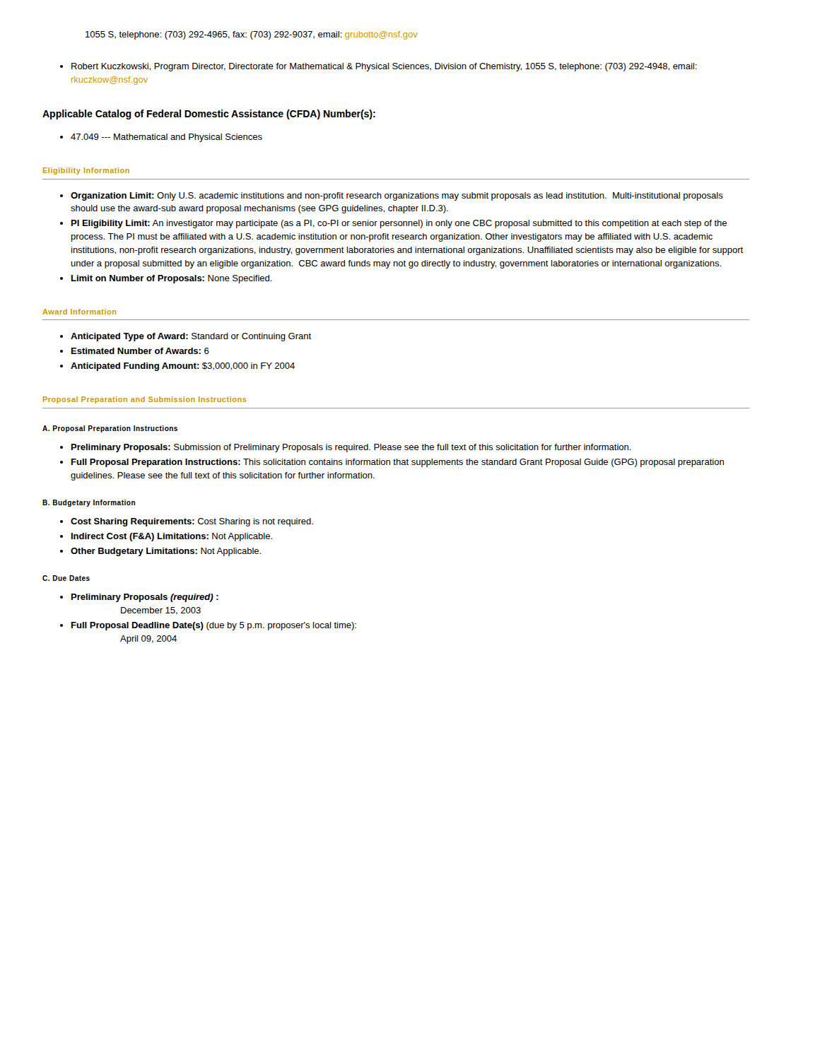1055 S, telephone: (703) 292-4965, fax: (703) 292-9037, email: grubotto@nsf.gov
Robert Kuczkowski, Program Director, Directorate for Mathematical & Physical Sciences, Division of Chemistry, 1055 S, telephone: (703) 292-4948, email: rkuczkow@nsf.gov
Applicable Catalog of Federal Domestic Assistance (CFDA) Number(s):
47.049 --- Mathematical and Physical Sciences
Eligibility Information
Organization Limit: Only U.S. academic institutions and non-profit research organizations may submit proposals as lead institution. Multi-institutional proposals should use the award-sub award proposal mechanisms (see GPG guidelines, chapter II.D.3).
PI Eligibility Limit: An investigator may participate (as a PI, co-PI or senior personnel) in only one CBC proposal submitted to this competition at each step of the process. The PI must be affiliated with a U.S. academic institution or non-profit research organization. Other investigators may be affiliated with U.S. academic institutions, non-profit research organizations, industry, government laboratories and international organizations. Unaffiliated scientists may also be eligible for support under a proposal submitted by an eligible organization. CBC award funds may not go directly to industry, government laboratories or international organizations.
Limit on Number of Proposals: None Specified.
Award Information
Anticipated Type of Award: Standard or Continuing Grant
Estimated Number of Awards: 6
Anticipated Funding Amount: $3,000,000 in FY 2004
Proposal Preparation and Submission Instructions
A. Proposal Preparation Instructions
Preliminary Proposals: Submission of Preliminary Proposals is required. Please see the full text of this solicitation for further information.
Full Proposal Preparation Instructions: This solicitation contains information that supplements the standard Grant Proposal Guide (GPG) proposal preparation guidelines. Please see the full text of this solicitation for further information.
B. Budgetary Information
Cost Sharing Requirements: Cost Sharing is not required.
Indirect Cost (F&A) Limitations: Not Applicable.
Other Budgetary Limitations: Not Applicable.
C. Due Dates
Preliminary Proposals (required) :
December 15, 2003
Full Proposal Deadline Date(s) (due by 5 p.m. proposer's local time):
April 09, 2004